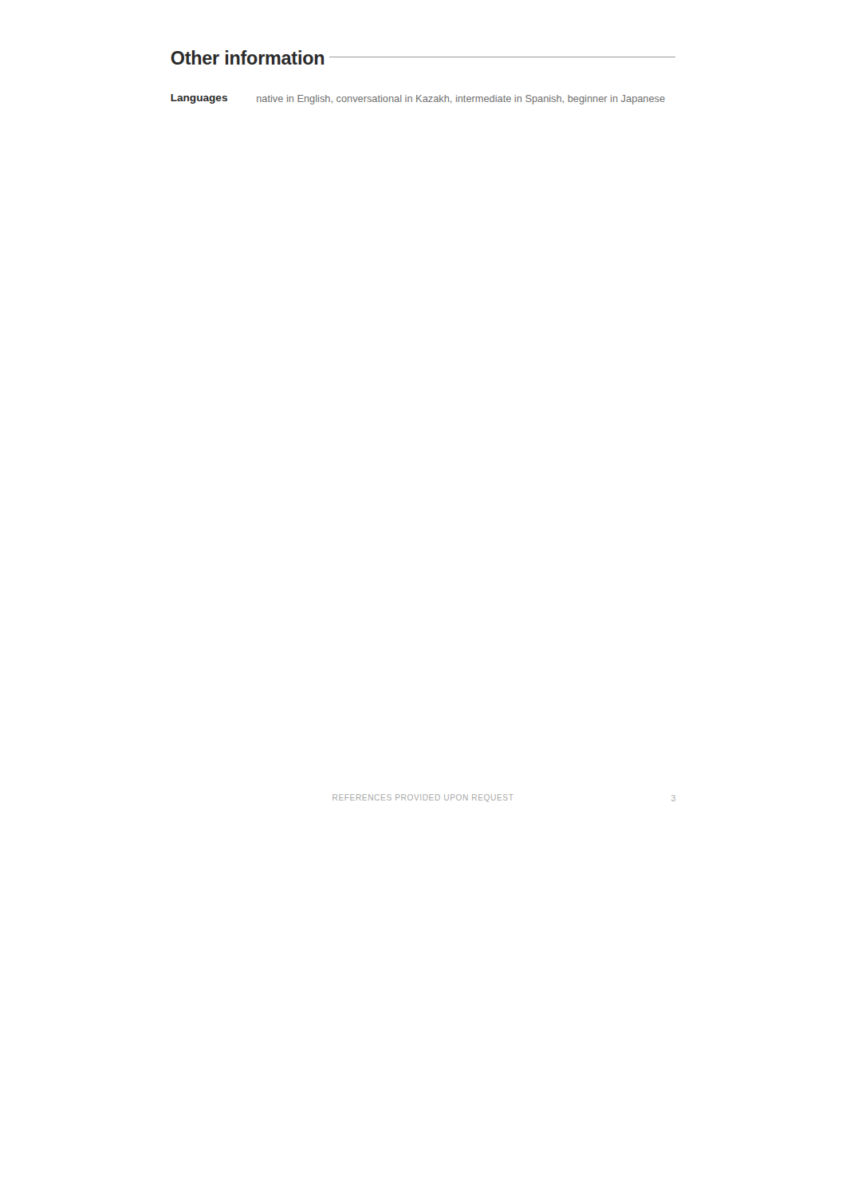Other information
| Languages | native in English, conversational in Kazakh, intermediate in Spanish, beginner in Japanese |
References provided upon request
3